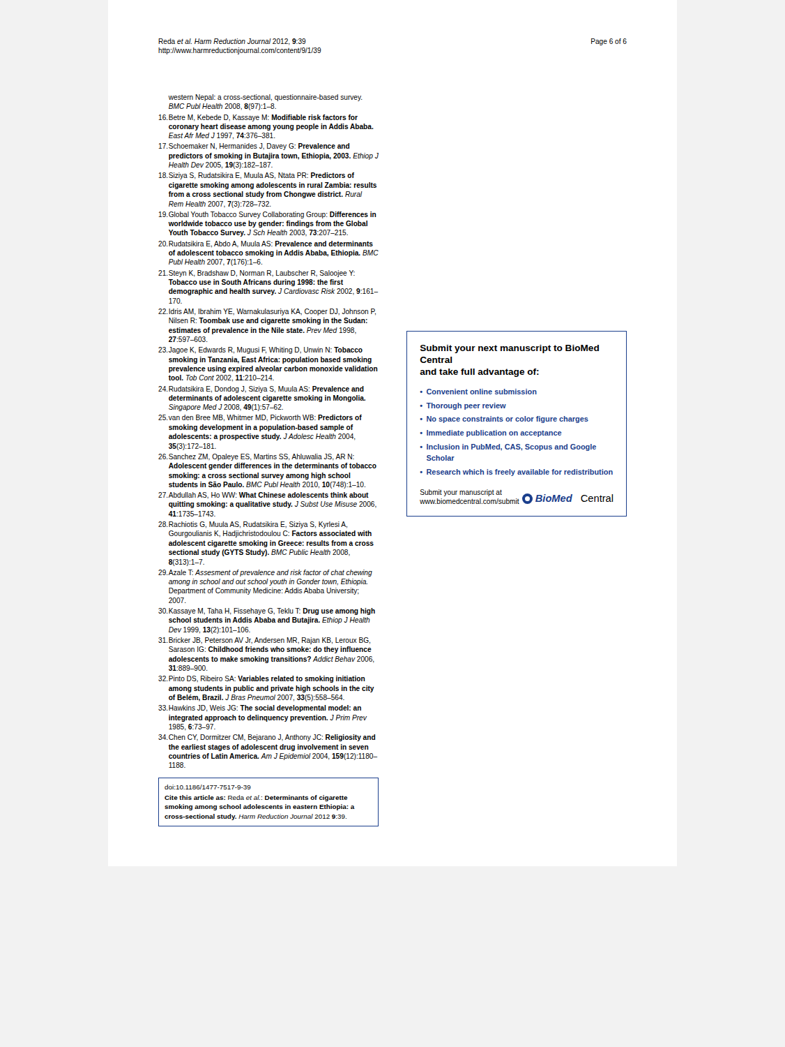Reda et al. Harm Reduction Journal 2012, 9:39
http://www.harmreductionjournal.com/content/9/1/39
Page 6 of 6
western Nepal: a cross-sectional, questionnaire-based survey. BMC Publ Health 2008, 8(97):1–8.
16. Betre M, Kebede D, Kassaye M: Modifiable risk factors for coronary heart disease among young people in Addis Ababa. East Afr Med J 1997, 74:376–381.
17. Schoemaker N, Hermanides J, Davey G: Prevalence and predictors of smoking in Butajira town, Ethiopia, 2003. Ethiop J Health Dev 2005, 19(3):182–187.
18. Siziya S, Rudatsikira E, Muula AS, Ntata PR: Predictors of cigarette smoking among adolescents in rural Zambia: results from a cross sectional study from Chongwe district. Rural Rem Health 2007, 7(3):728–732.
19. Global Youth Tobacco Survey Collaborating Group: Differences in worldwide tobacco use by gender: findings from the Global Youth Tobacco Survey. J Sch Health 2003, 73:207–215.
20. Rudatsikira E, Abdo A, Muula AS: Prevalence and determinants of adolescent tobacco smoking in Addis Ababa, Ethiopia. BMC Publ Health 2007, 7(176):1–6.
21. Steyn K, Bradshaw D, Norman R, Laubscher R, Saloojee Y: Tobacco use in South Africans during 1998: the first demographic and health survey. J Cardiovasc Risk 2002, 9:161–170.
22. Idris AM, Ibrahim YE, Warnakulasuriya KA, Cooper DJ, Johnson P, Nilsen R: Toombak use and cigarette smoking in the Sudan: estimates of prevalence in the Nile state. Prev Med 1998, 27:597–603.
23. Jagoe K, Edwards R, Mugusi F, Whiting D, Unwin N: Tobacco smoking in Tanzania, East Africa: population based smoking prevalence using expired alveolar carbon monoxide validation tool. Tob Cont 2002, 11:210–214.
24. Rudatsikira E, Dondog J, Siziya S, Muula AS: Prevalence and determinants of adolescent cigarette smoking in Mongolia. Singapore Med J 2008, 49(1):57–62.
25. van den Bree MB, Whitmer MD, Pickworth WB: Predictors of smoking development in a population-based sample of adolescents: a prospective study. J Adolesc Health 2004, 35(3):172–181.
26. Sanchez ZM, Opaleye ES, Martins SS, Ahluwalia JS, AR N: Adolescent gender differences in the determinants of tobacco smoking: a cross sectional survey among high school students in São Paulo. BMC Publ Health 2010, 10(748):1–10.
27. Abdullah AS, Ho WW: What Chinese adolescents think about quitting smoking: a qualitative study. J Subst Use Misuse 2006, 41:1735–1743.
28. Rachiotis G, Muula AS, Rudatsikira E, Siziya S, Kyrlesi A, Gourgoulianis K, Hadjichristodoulou C: Factors associated with adolescent cigarette smoking in Greece: results from a cross sectional study (GYTS Study). BMC Public Health 2008, 8(313):1–7.
29. Azale T: Assesment of prevalence and risk factor of chat chewing among in school and out school youth in Gonder town, Ethiopia. Department of Community Medicine: Addis Ababa University; 2007.
30. Kassaye M, Taha H, Fissehaye G, Teklu T: Drug use among high school students in Addis Ababa and Butajira. Ethiop J Health Dev 1999, 13(2):101–106.
31. Bricker JB, Peterson AV Jr, Andersen MR, Rajan KB, Leroux BG, Sarason IG: Childhood friends who smoke: do they influence adolescents to make smoking transitions? Addict Behav 2006, 31:889–900.
32. Pinto DS, Ribeiro SA: Variables related to smoking initiation among students in public and private high schools in the city of Belém, Brazil. J Bras Pneumol 2007, 33(5):558–564.
33. Hawkins JD, Weis JG: The social developmental model: an integrated approach to delinquency prevention. J Prim Prev 1985, 6:73–97.
34. Chen CY, Dormitzer CM, Bejarano J, Anthony JC: Religiosity and the earliest stages of adolescent drug involvement in seven countries of Latin America. Am J Epidemiol 2004, 159(12):1180–1188.
doi:10.1186/1477-7517-9-39
Cite this article as: Reda et al.: Determinants of cigarette smoking among school adolescents in eastern Ethiopia: a cross-sectional study. Harm Reduction Journal 2012 9:39.
Submit your next manuscript to BioMed Central
and take full advantage of:
Convenient online submission
Thorough peer review
No space constraints or color figure charges
Immediate publication on acceptance
Inclusion in PubMed, CAS, Scopus and Google Scholar
Research which is freely available for redistribution
Submit your manuscript at
www.biomedcentral.com/submit
BioMed Central